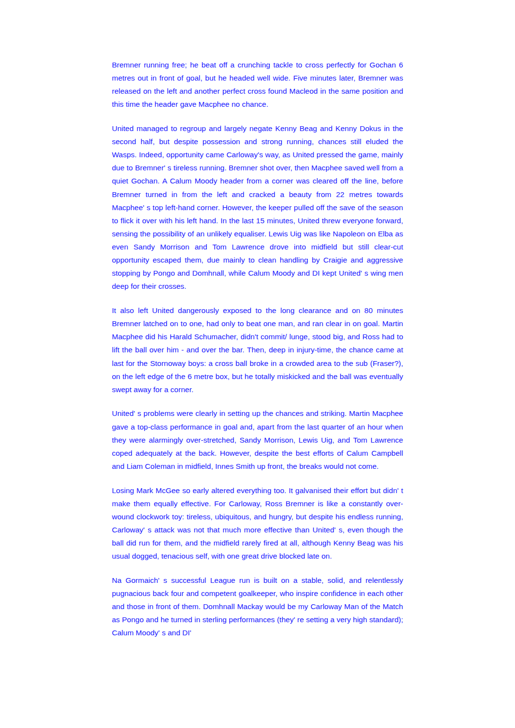Bremner running free; he beat off a crunching tackle to cross perfectly for Gochan 6 metres out in front of goal, but he headed well wide. Five minutes later, Bremner was released on the left and another perfect cross found Macleod in the same position and this time the header gave Macphee no chance.
United managed to regroup and largely negate Kenny Beag and Kenny Dokus in the second half, but despite possession and strong running, chances still eluded the Wasps. Indeed, opportunity came Carloway's way, as United pressed the game, mainly due to Bremner' s tireless running. Bremner shot over, then Macphee saved well from a quiet Gochan. A Calum Moody header from a corner was cleared off the line, before Bremner turned in from the left and cracked a beauty from 22 metres towards Macphee' s top left-hand corner. However, the keeper pulled off the save of the season to flick it over with his left hand. In the last 15 minutes, United threw everyone forward, sensing the possibility of an unlikely equaliser. Lewis Uig was like Napoleon on Elba as even Sandy Morrison and Tom Lawrence drove into midfield but still clear-cut opportunity escaped them, due mainly to clean handling by Craigie and aggressive stopping by Pongo and Domhnall, while Calum Moody and DI kept United' s wing men deep for their crosses.
It also left United dangerously exposed to the long clearance and on 80 minutes Bremner latched on to one, had only to beat one man, and ran clear in on goal. Martin Macphee did his Harald Schumacher, didn't commit/ lunge, stood big, and Ross had to lift the ball over him - and over the bar. Then, deep in injury-time, the chance came at last for the Stornoway boys: a cross ball broke in a crowded area to the sub (Fraser?), on the left edge of the 6 metre box, but he totally miskicked and the ball was eventually swept away for a corner.
United' s problems were clearly in setting up the chances and striking. Martin Macphee gave a top-class performance in goal and, apart from the last quarter of an hour when they were alarmingly over-stretched, Sandy Morrison, Lewis Uig, and Tom Lawrence coped adequately at the back. However, despite the best efforts of Calum Campbell and Liam Coleman in midfield, Innes Smith up front, the breaks would not come.
Losing Mark McGee so early altered everything too. It galvanised their effort but didn' t make them equally effective. For Carloway, Ross Bremner is like a constantly over-wound clockwork toy: tireless, ubiquitous, and hungry, but despite his endless running, Carloway' s attack was not that much more effective than United' s, even though the ball did run for them, and the midfield rarely fired at all, although Kenny Beag was his usual dogged, tenacious self, with one great drive blocked late on.
Na Gormaich' s successful League run is built on a stable, solid, and relentlessly pugnacious back four and competent goalkeeper, who inspire confidence in each other and those in front of them. Domhnall Mackay would be my Carloway Man of the Match as Pongo and he turned in sterling performances (they' re setting a very high standard); Calum Moody' s and DI'